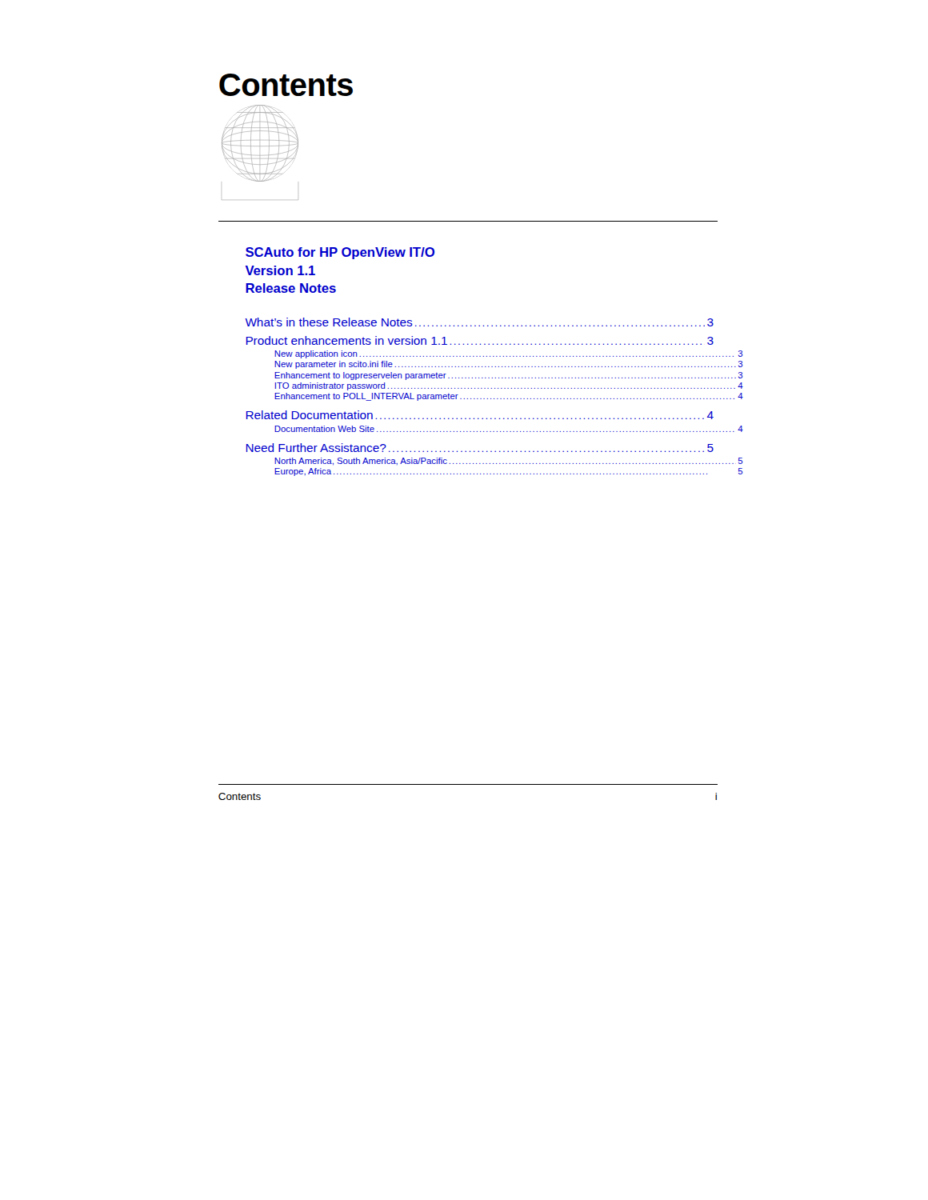Contents
SCAuto for HP OpenView IT/O
Version 1.1
Release Notes
What’s in these Release Notes ................................................................................................. 3
Product enhancements in version 1.1 ......................................................................................... 3
New application icon ................................................................................................................. 3
New parameter in scito.ini file ................................................................................................................. 3
Enhancement to logpreservelen parameter ................................................................................................................. 3
ITO administrator password ................................................................................................................. 4
Enhancement to POLL_INTERVAL parameter ................................................................................................................. 4
Related Documentation ................................................................................................................. 4
Documentation Web Site ................................................................................................................. 4
Need Further Assistance? ................................................................................................................. 5
North America, South America, Asia/Pacific ................................................................................................................. 5
Europe, Africa ................................................................................................................. 5
Contents i